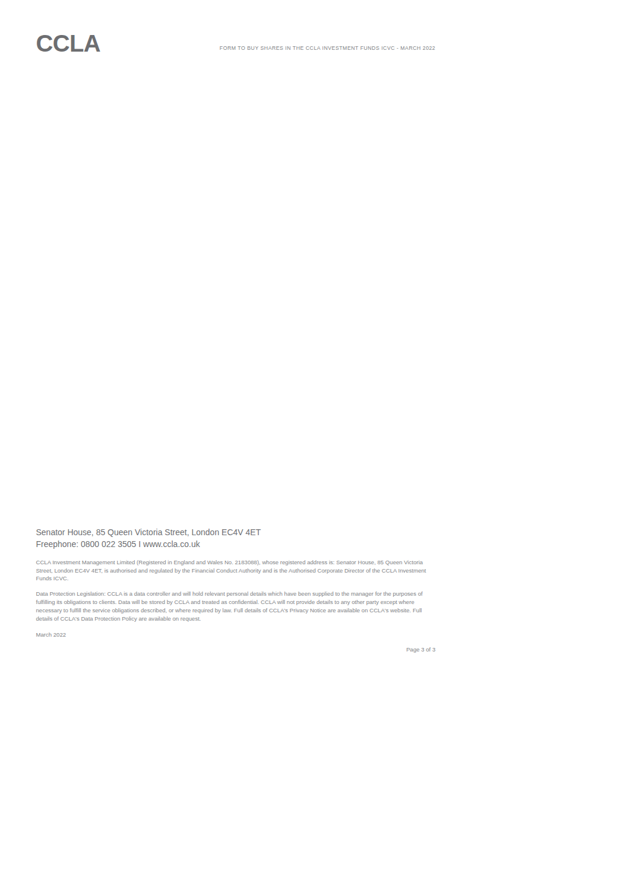CCLA
Form to buy shares in the CCLA Investment Funds ICVC - March 2022
Senator House, 85 Queen Victoria Street, London EC4V 4ET Freephone: 0800 022 3505 I www.ccla.co.uk
CCLA Investment Management Limited (Registered in England and Wales No. 2183088), whose registered address is: Senator House, 85 Queen Victoria Street, London EC4V 4ET, is authorised and regulated by the Financial Conduct Authority and is the Authorised Corporate Director of the CCLA Investment Funds ICVC.
Data Protection Legislation: CCLA is a data controller and will hold relevant personal details which have been supplied to the manager for the purposes of fulfilling its obligations to clients. Data will be stored by CCLA and treated as confidential. CCLA will not provide details to any other party except where necessary to fulfill the service obligations described, or where required by law. Full details of CCLA's Privacy Notice are available on CCLA's website. Full details of CCLA's Data Protection Policy are available on request.
March 2022
Page 3 of 3